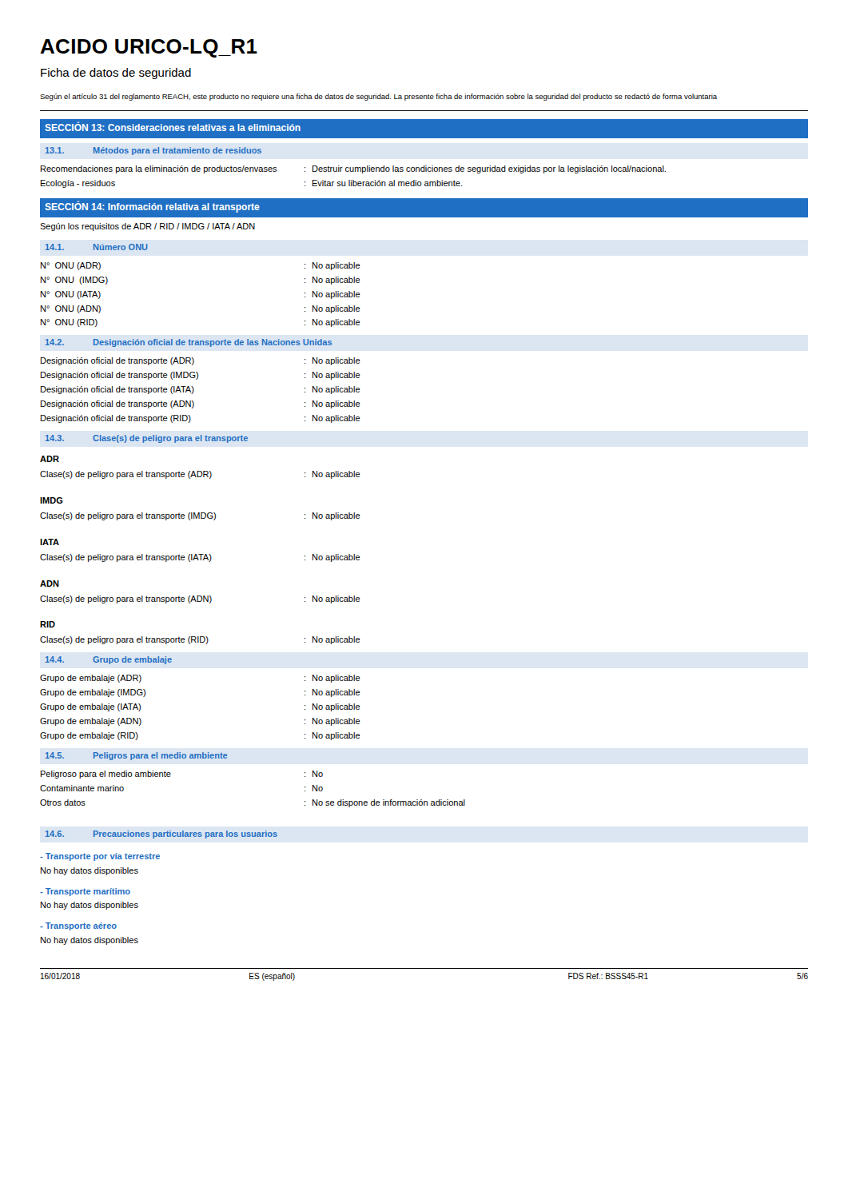ACIDO URICO-LQ_R1
Ficha de datos de seguridad
Según el artículo 31 del reglamento REACH, este producto no requiere una ficha de datos de seguridad. La presente ficha de información sobre la seguridad del producto se redactó de forma voluntaria
SECCIÓN 13: Consideraciones relativas a la eliminación
13.1. Métodos para el tratamiento de residuos
| Recomendaciones para la eliminación de productos/envases | : | Destruir cumpliendo las condiciones de seguridad exigidas por la legislación local/nacional. |
| Ecología - residuos | : | Evitar su liberación al medio ambiente. |
SECCIÓN 14: Información relativa al transporte
Según los requisitos de ADR / RID / IMDG / IATA / ADN
14.1. Número ONU
| N° ONU (ADR) | : | No aplicable |
| N° ONU (IMDG) | : | No aplicable |
| N° ONU (IATA) | : | No aplicable |
| N° ONU (ADN) | : | No aplicable |
| N° ONU (RID) | : | No aplicable |
14.2. Designación oficial de transporte de las Naciones Unidas
| Designación oficial de transporte (ADR) | : | No aplicable |
| Designación oficial de transporte (IMDG) | : | No aplicable |
| Designación oficial de transporte (IATA) | : | No aplicable |
| Designación oficial de transporte (ADN) | : | No aplicable |
| Designación oficial de transporte (RID) | : | No aplicable |
14.3. Clase(s) de peligro para el transporte
ADR
| Clase(s) de peligro para el transporte (ADR) | : | No aplicable |
IMDG
| Clase(s) de peligro para el transporte (IMDG) | : | No aplicable |
IATA
| Clase(s) de peligro para el transporte (IATA) | : | No aplicable |
ADN
| Clase(s) de peligro para el transporte (ADN) | : | No aplicable |
RID
| Clase(s) de peligro para el transporte (RID) | : | No aplicable |
14.4. Grupo de embalaje
| Grupo de embalaje (ADR) | : | No aplicable |
| Grupo de embalaje (IMDG) | : | No aplicable |
| Grupo de embalaje (IATA) | : | No aplicable |
| Grupo de embalaje (ADN) | : | No aplicable |
| Grupo de embalaje (RID) | : | No aplicable |
14.5. Peligros para el medio ambiente
| Peligroso para el medio ambiente | : | No |
| Contaminante marino | : | No |
| Otros datos | : | No se dispone de información adicional |
14.6. Precauciones particulares para los usuarios
- Transporte por vía terrestre
No hay datos disponibles
- Transporte marítimo
No hay datos disponibles
- Transporte aéreo
No hay datos disponibles
16/01/2018 ES (español) FDS Ref.: BSSS45-R1 5/6